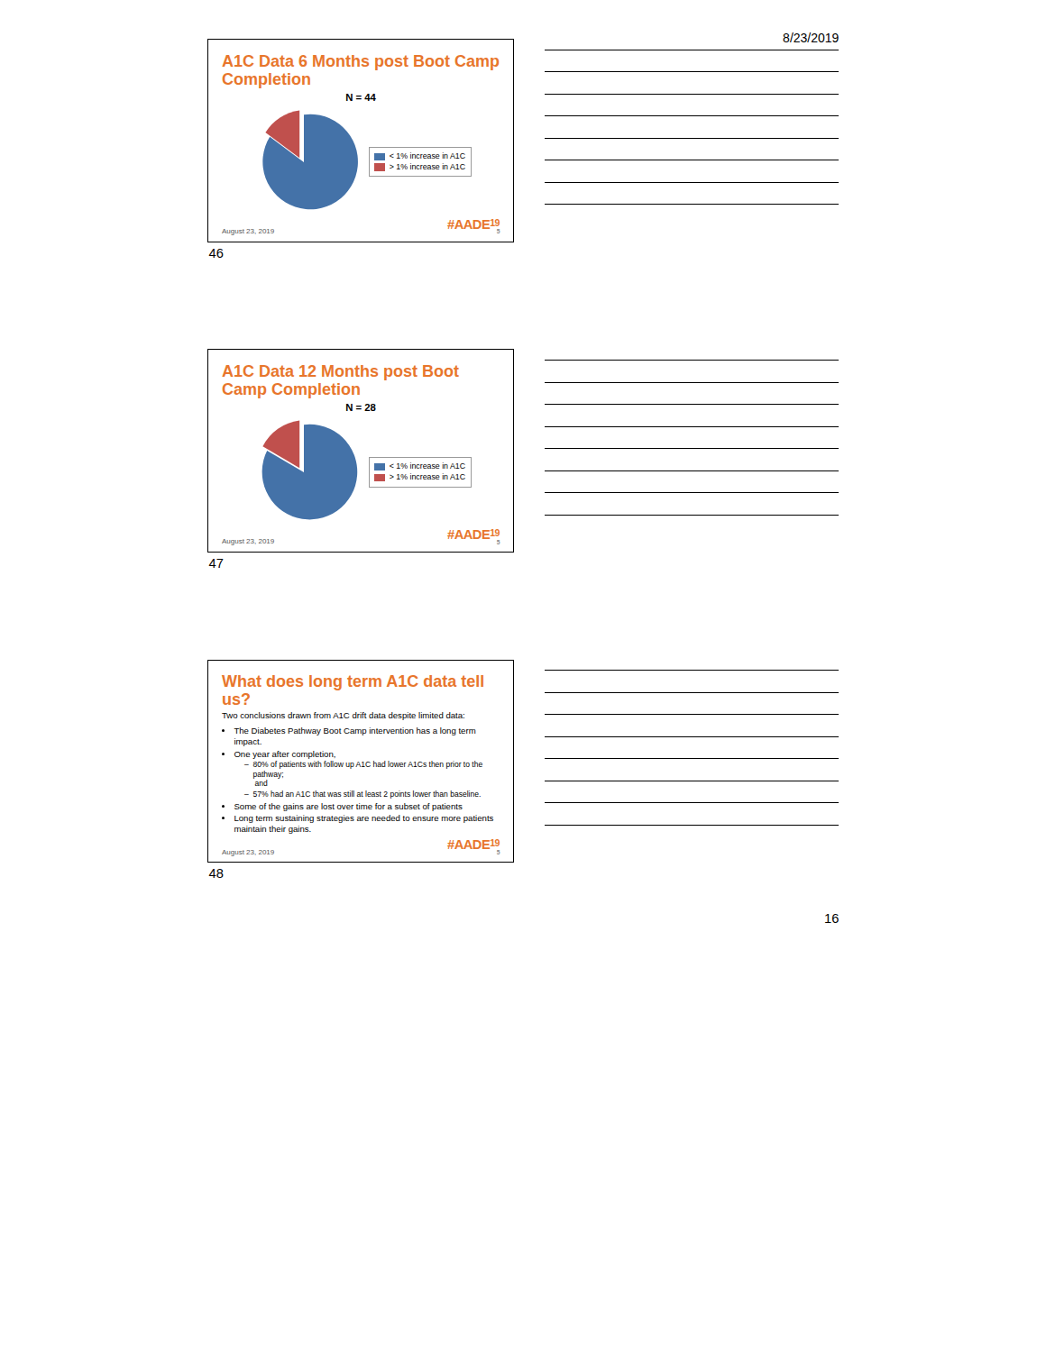8/23/2019
A1C Data 6 Months post Boot Camp Completion
N = 44
< 1% increase in A1C
> 1% increase in A1C
August 23, 2019 #AADE 195
46
A1C Data 12 Months post Boot Camp Completion
N = 28
< 1% increase in A1C
> 1% increase in A1C
August 23, 2019 #AADE 195
47
What does long term A1C data tell us?
Two conclusions drawn from A1C drift data despite limited data:
The Diabetes Pathway Boot Camp intervention has a long term impact.
One year after completion,
80% of patients with follow up A1C had lower A1Cs then prior to the pathway; and
57% had an A1C that was still at least 2 points lower than baseline.
Some of the gains are lost over time for a subset of patients
Long term sustaining strategies are needed to ensure more patients maintain their gains.
August 23, 2019 #AADE 195
48
16